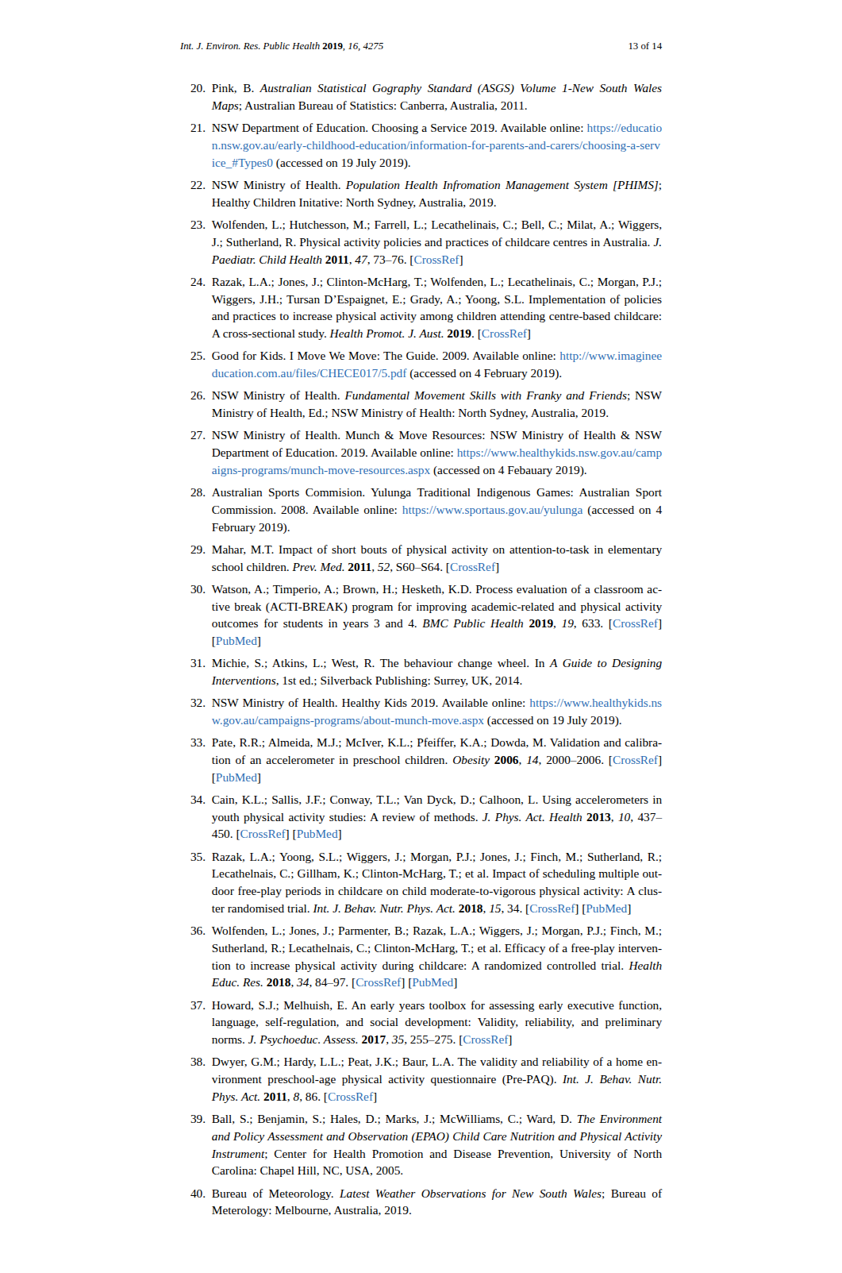Int. J. Environ. Res. Public Health 2019, 16, 4275
13 of 14
20. Pink, B. Australian Statistical Gography Standard (ASGS) Volume 1-New South Wales Maps; Australian Bureau of Statistics: Canberra, Australia, 2011.
21. NSW Department of Education. Choosing a Service 2019. Available online: https://education.nsw.gov.au/early-childhood-education/information-for-parents-and-carers/choosing-a-service_#Types0 (accessed on 19 July 2019).
22. NSW Ministry of Health. Population Health Infromation Management System [PHIMS]; Healthy Children Initative: North Sydney, Australia, 2019.
23. Wolfenden, L.; Hutchesson, M.; Farrell, L.; Lecathelinais, C.; Bell, C.; Milat, A.; Wiggers, J.; Sutherland, R. Physical activity policies and practices of childcare centres in Australia. J. Paediatr. Child Health 2011, 47, 73–76. [CrossRef]
24. Razak, L.A.; Jones, J.; Clinton-McHarg, T.; Wolfenden, L.; Lecathelinais, C.; Morgan, P.J.; Wiggers, J.H.; Tursan D’Espaignet, E.; Grady, A.; Yoong, S.L. Implementation of policies and practices to increase physical activity among children attending centre-based childcare: A cross-sectional study. Health Promot. J. Aust. 2019. [CrossRef]
25. Good for Kids. I Move We Move: The Guide. 2009. Available online: http://www.imagineeducation.com.au/files/CHECE017/5.pdf (accessed on 4 February 2019).
26. NSW Ministry of Health. Fundamental Movement Skills with Franky and Friends; NSW Ministry of Health, Ed.; NSW Ministry of Health: North Sydney, Australia, 2019.
27. NSW Ministry of Health. Munch & Move Resources: NSW Ministry of Health & NSW Department of Education. 2019. Available online: https://www.healthykids.nsw.gov.au/campaigns-programs/munch-move-resources.aspx (accessed on 4 Febauary 2019).
28. Australian Sports Commision. Yulunga Traditional Indigenous Games: Australian Sport Commission. 2008. Available online: https://www.sportaus.gov.au/yulunga (accessed on 4 February 2019).
29. Mahar, M.T. Impact of short bouts of physical activity on attention-to-task in elementary school children. Prev. Med. 2011, 52, S60–S64. [CrossRef]
30. Watson, A.; Timperio, A.; Brown, H.; Hesketh, K.D. Process evaluation of a classroom active break (ACTI-BREAK) program for improving academic-related and physical activity outcomes for students in years 3 and 4. BMC Public Health 2019, 19, 633. [CrossRef] [PubMed]
31. Michie, S.; Atkins, L.; West, R. The behaviour change wheel. In A Guide to Designing Interventions, 1st ed.; Silverback Publishing: Surrey, UK, 2014.
32. NSW Ministry of Health. Healthy Kids 2019. Available online: https://www.healthykids.nsw.gov.au/campaigns-programs/about-munch-move.aspx (accessed on 19 July 2019).
33. Pate, R.R.; Almeida, M.J.; McIver, K.L.; Pfeiffer, K.A.; Dowda, M. Validation and calibration of an accelerometer in preschool children. Obesity 2006, 14, 2000–2006. [CrossRef] [PubMed]
34. Cain, K.L.; Sallis, J.F.; Conway, T.L.; Van Dyck, D.; Calhoon, L. Using accelerometers in youth physical activity studies: A review of methods. J. Phys. Act. Health 2013, 10, 437–450. [CrossRef] [PubMed]
35. Razak, L.A.; Yoong, S.L.; Wiggers, J.; Morgan, P.J.; Jones, J.; Finch, M.; Sutherland, R.; Lecathelnais, C.; Gillham, K.; Clinton-McHarg, T.; et al. Impact of scheduling multiple outdoor free-play periods in childcare on child moderate-to-vigorous physical activity: A cluster randomised trial. Int. J. Behav. Nutr. Phys. Act. 2018, 15, 34. [CrossRef] [PubMed]
36. Wolfenden, L.; Jones, J.; Parmenter, B.; Razak, L.A.; Wiggers, J.; Morgan, P.J.; Finch, M.; Sutherland, R.; Lecathelnais, C.; Clinton-McHarg, T.; et al. Efficacy of a free-play intervention to increase physical activity during childcare: A randomized controlled trial. Health Educ. Res. 2018, 34, 84–97. [CrossRef] [PubMed]
37. Howard, S.J.; Melhuish, E. An early years toolbox for assessing early executive function, language, self-regulation, and social development: Validity, reliability, and preliminary norms. J. Psychoeduc. Assess. 2017, 35, 255–275. [CrossRef]
38. Dwyer, G.M.; Hardy, L.L.; Peat, J.K.; Baur, L.A. The validity and reliability of a home environment preschool-age physical activity questionnaire (Pre-PAQ). Int. J. Behav. Nutr. Phys. Act. 2011, 8, 86. [CrossRef]
39. Ball, S.; Benjamin, S.; Hales, D.; Marks, J.; McWilliams, C.; Ward, D. The Environment and Policy Assessment and Observation (EPAO) Child Care Nutrition and Physical Activity Instrument; Center for Health Promotion and Disease Prevention, University of North Carolina: Chapel Hill, NC, USA, 2005.
40. Bureau of Meteorology. Latest Weather Observations for New South Wales; Bureau of Meterology: Melbourne, Australia, 2019.